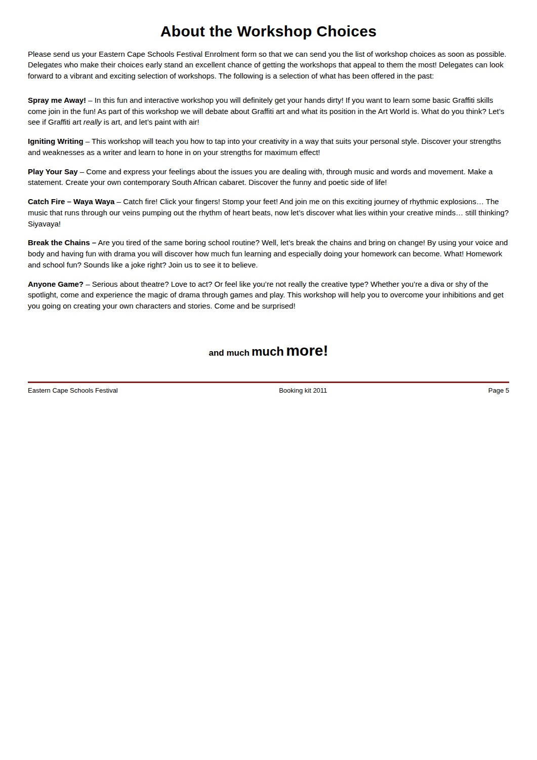About the Workshop Choices
Please send us your Eastern Cape Schools Festival Enrolment form so that we can send you the list of workshop choices as soon as possible. Delegates who make their choices early stand an excellent chance of getting the workshops that appeal to them the most! Delegates can look forward to a vibrant and exciting selection of workshops. The following is a selection of what has been offered in the past:
Spray me Away! – In this fun and interactive workshop you will definitely get your hands dirty! If you want to learn some basic Graffiti skills come join in the fun! As part of this workshop we will debate about Graffiti art and what its position in the Art World is. What do you think? Let’s see if Graffiti art really is art, and let’s paint with air!
Igniting Writing – This workshop will teach you how to tap into your creativity in a way that suits your personal style. Discover your strengths and weaknesses as a writer and learn to hone in on your strengths for maximum effect!
Play Your Say – Come and express your feelings about the issues you are dealing with, through music and words and movement. Make a statement. Create your own contemporary South African cabaret. Discover the funny and poetic side of life!
Catch Fire – Waya Waya – Catch fire! Click your fingers! Stomp your feet! And join me on this exciting journey of rhythmic explosions… The music that runs through our veins pumping out the rhythm of heart beats, now let’s discover what lies within your creative minds… still thinking? Siyavaya!
Break the Chains – Are you tired of the same boring school routine? Well, let’s break the chains and bring on change! By using your voice and body and having fun with drama you will discover how much fun learning and especially doing your homework can become. What! Homework and school fun? Sounds like a joke right? Join us to see it to believe.
Anyone Game? – Serious about theatre? Love to act? Or feel like you’re not really the creative type? Whether you’re a diva or shy of the spotlight, come and experience the magic of drama through games and play. This workshop will help you to overcome your inhibitions and get you going on creating your own characters and stories. Come and be surprised!
and much much more!
Eastern Cape Schools Festival Booking kit 2011 Page 5